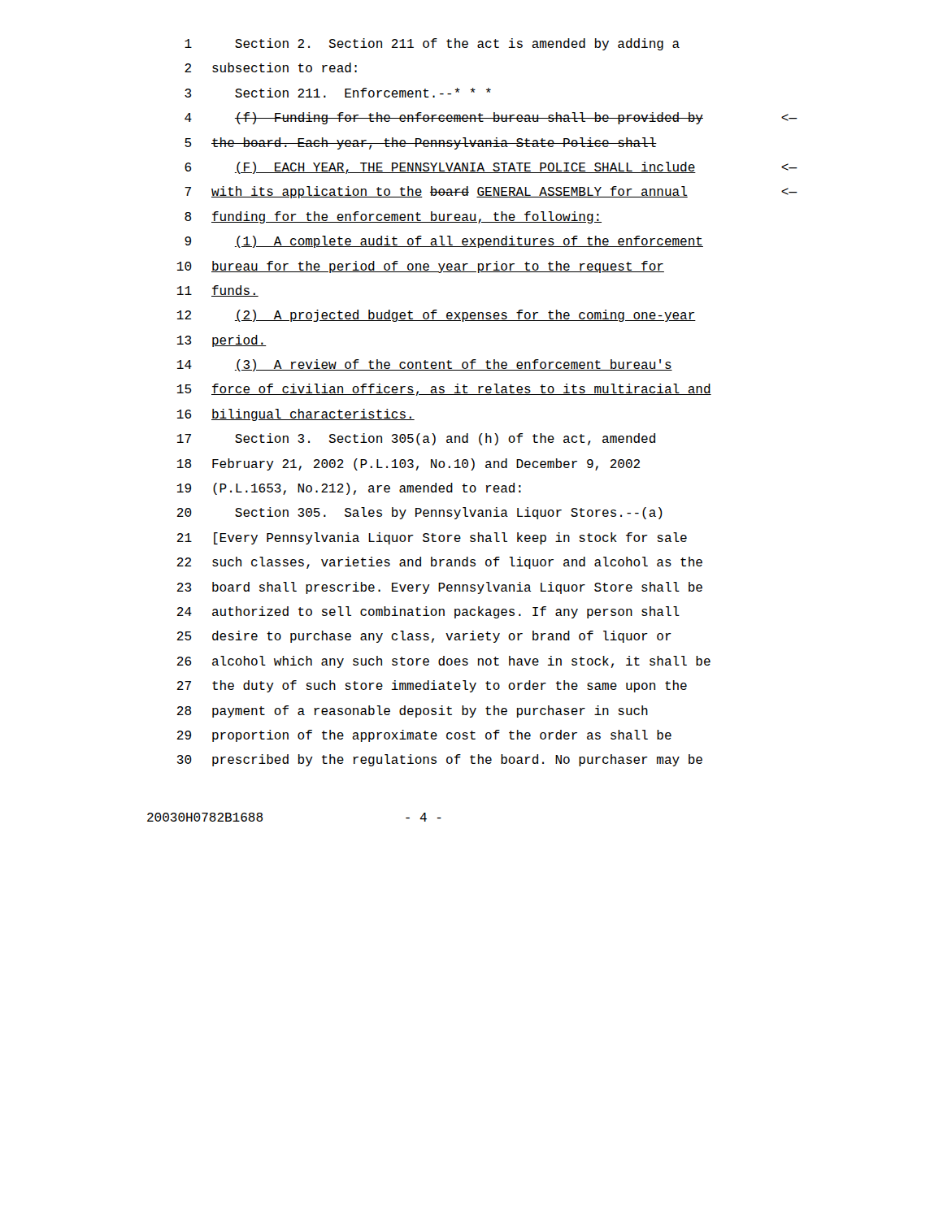1 Section 2. Section 211 of the act is amended by adding a
2 subsection to read:
3 Section 211. Enforcement.--* * *
4 (f) Funding for the enforcement bureau shall be provided by <—
5 the board. Each year, the Pennsylvania State Police shall
6 (F) EACH YEAR, THE PENNSYLVANIA STATE POLICE SHALL include <—
7 with its application to the board GENERAL ASSEMBLY for annual <—
8 funding for the enforcement bureau, the following:
9 (1) A complete audit of all expenditures of the enforcement
10 bureau for the period of one year prior to the request for
11 funds.
12 (2) A projected budget of expenses for the coming one-year
13 period.
14 (3) A review of the content of the enforcement bureau's
15 force of civilian officers, as it relates to its multiracial and
16 bilingual characteristics.
17 Section 3. Section 305(a) and (h) of the act, amended
18 February 21, 2002 (P.L.103, No.10) and December 9, 2002
19(P.L.1653, No.212), are amended to read:
20 Section 305. Sales by Pennsylvania Liquor Stores.--(a)
21[Every Pennsylvania Liquor Store shall keep in stock for sale
22 such classes, varieties and brands of liquor and alcohol as the
23 board shall prescribe. Every Pennsylvania Liquor Store shall be
24 authorized to sell combination packages. If any person shall
25 desire to purchase any class, variety or brand of liquor or
26 alcohol which any such store does not have in stock, it shall be
27 the duty of such store immediately to order the same upon the
28 payment of a reasonable deposit by the purchaser in such
29 proportion of the approximate cost of the order as shall be
30 prescribed by the regulations of the board. No purchaser may be
20030H0782B1688 - 4 -